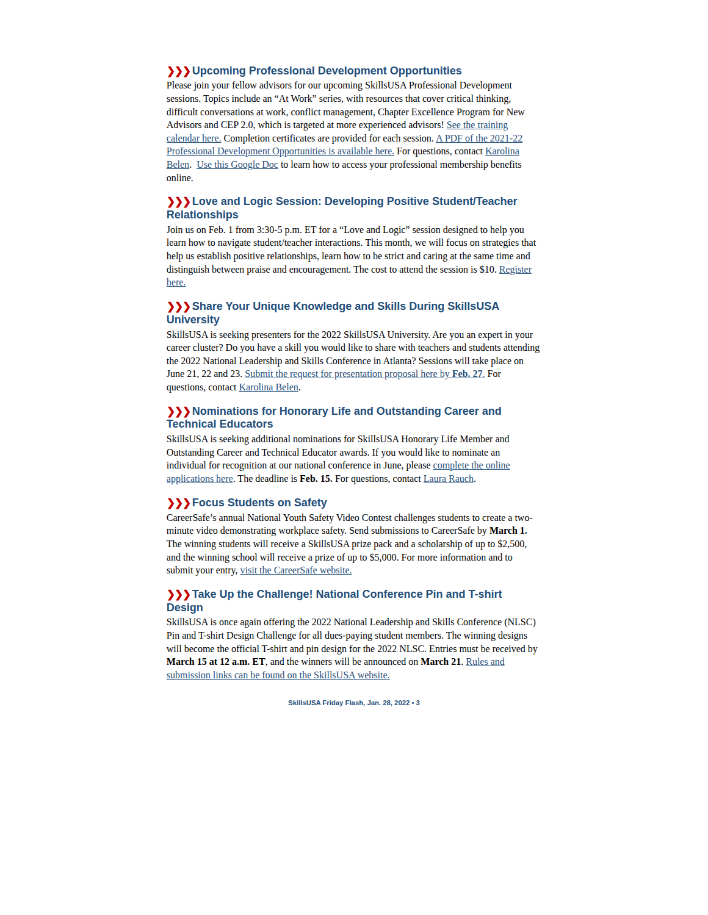❯❯❯Upcoming Professional Development Opportunities
Please join your fellow advisors for our upcoming SkillsUSA Professional Development sessions. Topics include an “At Work” series, with resources that cover critical thinking, difficult conversations at work, conflict management, Chapter Excellence Program for New Advisors and CEP 2.0, which is targeted at more experienced advisors! See the training calendar here. Completion certificates are provided for each session. A PDF of the 2021-22 Professional Development Opportunities is available here. For questions, contact Karolina Belen. Use this Google Doc to learn how to access your professional membership benefits online.
❯❯❯Love and Logic Session: Developing Positive Student/Teacher Relationships
Join us on Feb. 1 from 3:30-5 p.m. ET for a “Love and Logic” session designed to help you learn how to navigate student/teacher interactions. This month, we will focus on strategies that help us establish positive relationships, learn how to be strict and caring at the same time and distinguish between praise and encouragement. The cost to attend the session is $10. Register here.
❯❯❯Share Your Unique Knowledge and Skills During SkillsUSA University
SkillsUSA is seeking presenters for the 2022 SkillsUSA University. Are you an expert in your career cluster? Do you have a skill you would like to share with teachers and students attending the 2022 National Leadership and Skills Conference in Atlanta? Sessions will take place on June 21, 22 and 23. Submit the request for presentation proposal here by Feb. 27. For questions, contact Karolina Belen.
❯❯❯Nominations for Honorary Life and Outstanding Career and Technical Educators
SkillsUSA is seeking additional nominations for SkillsUSA Honorary Life Member and Outstanding Career and Technical Educator awards. If you would like to nominate an individual for recognition at our national conference in June, please complete the online applications here. The deadline is Feb. 15. For questions, contact Laura Rauch.
❯❯❯Focus Students on Safety
CareerSafe’s annual National Youth Safety Video Contest challenges students to create a two-minute video demonstrating workplace safety. Send submissions to CareerSafe by March 1. The winning students will receive a SkillsUSA prize pack and a scholarship of up to $2,500, and the winning school will receive a prize of up to $5,000. For more information and to submit your entry, visit the CareerSafe website.
❯❯❯Take Up the Challenge! National Conference Pin and T-shirt Design
SkillsUSA is once again offering the 2022 National Leadership and Skills Conference (NLSC) Pin and T-shirt Design Challenge for all dues-paying student members. The winning designs will become the official T-shirt and pin design for the 2022 NLSC. Entries must be received by March 15 at 12 a.m. ET, and the winners will be announced on March 21. Rules and submission links can be found on the SkillsUSA website.
SkillsUSA Friday Flash, Jan. 28, 2022 • 3